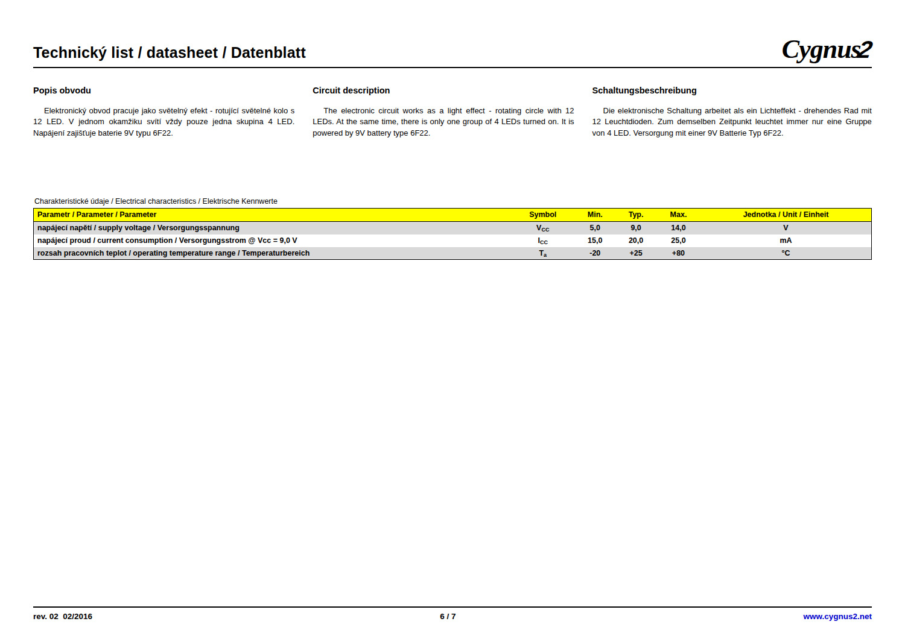Technický list / datasheet / Datenblatt
Cygnus 2
Popis obvodu
Elektronický obvod pracuje jako světelný efekt - rotující světelné kolo s 12 LED. V jednom okamžiku svítí vždy pouze jedna skupina 4 LED. Napájení zajišťuje baterie 9V typu 6F22.
Circuit description
The electronic circuit works as a light effect - rotating circle with 12 LEDs. At the same time, there is only one group of 4 LEDs turned on. It is powered by 9V battery type 6F22.
Schaltungsbeschreibung
Die elektronische Schaltung arbeitet als ein Lichteffekt - drehendes Rad mit 12 Leuchtdioden. Zum demselben Zeitpunkt leuchtet immer nur eine Gruppe von 4 LED. Versorgung mit einer 9V Batterie Typ 6F22.
Charakteristické údaje / Electrical characteristics / Elektrische Kennwerte
| Parametr / Parameter / Parameter | Symbol | Min. | Typ. | Max. | Jednotka / Unit / Einheit |
| --- | --- | --- | --- | --- | --- |
| napájecí napětí / supply voltage / Versorgungsspannung | V CC | 5,0 | 9,0 | 14,0 | V |
| napájecí proud / current consumption / Versorgungsstrom @ Vcc = 9,0 V | I CC | 15,0 | 20,0 | 25,0 | mA |
| rozsah pracovních teplot / operating temperature range / Temperaturbereich | T a | -20 | +25 | +80 | °C |
rev. 02 02/2016
6 / 7
www.cygnus2.net